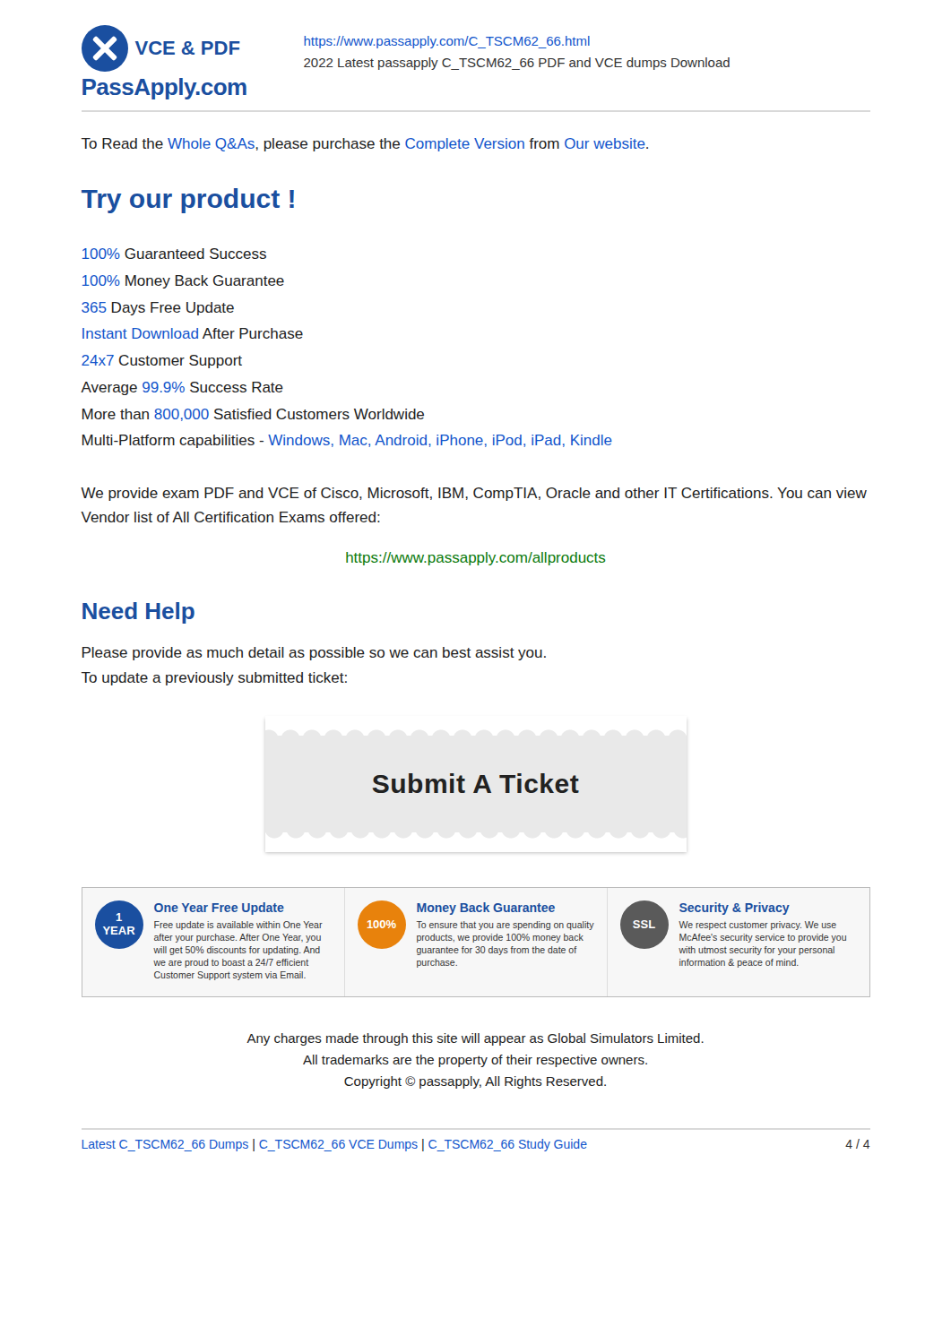VCE & PDF
PassApply.com
https://www.passapply.com/C_TSCM62_66.html
2022 Latest passapply C_TSCM62_66 PDF and VCE dumps Download
To Read the Whole Q&As, please purchase the Complete Version from Our website.
Try our product !
100% Guaranteed Success
100% Money Back Guarantee
365 Days Free Update
Instant Download After Purchase
24x7 Customer Support
Average 99.9% Success Rate
More than 800,000 Satisfied Customers Worldwide
Multi-Platform capabilities - Windows, Mac, Android, iPhone, iPod, iPad, Kindle
We provide exam PDF and VCE of Cisco, Microsoft, IBM, CompTIA, Oracle and other IT Certifications. You can view Vendor list of All Certification Exams offered:
https://www.passapply.com/allproducts
Need Help
Please provide as much detail as possible so we can best assist you.
To update a previously submitted ticket:
Submit A Ticket
1
YEAR
One Year Free Update
Free update is available within One Year after your purchase. After One Year, you will get 50% discounts for updating. And we are proud to boast a 24/7 efficient Customer Support system via Email.
100%
Money Back Guarantee
To ensure that you are spending on quality products, we provide 100% money back guarantee for 30 days from the date of purchase.
SSL
Security & Privacy
We respect customer privacy. We use McAfee's security service to provide you with utmost security for your personal information & peace of mind.
Any charges made through this site will appear as Global Simulators Limited.
All trademarks are the property of their respective owners.
Copyright © passapply, All Rights Reserved.
Latest C_TSCM62_66 Dumps | C_TSCM62_66 VCE Dumps | C_TSCM62_66 Study Guide
4 / 4